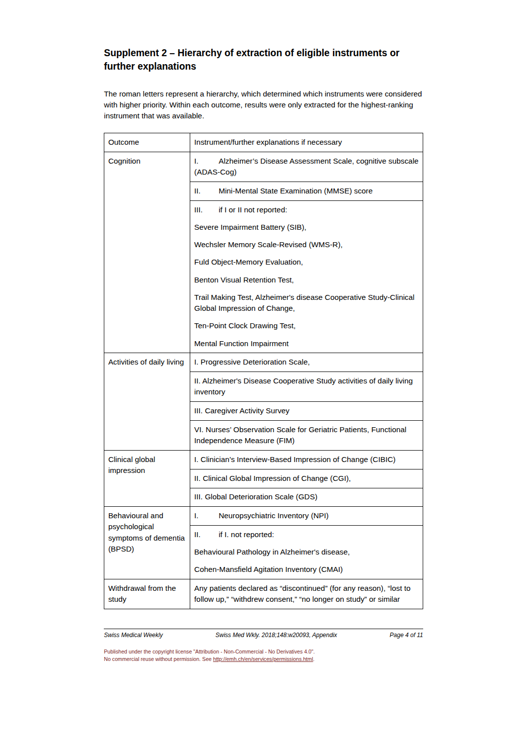Supplement 2 – Hierarchy of extraction of eligible instruments or further explanations
The roman letters represent a hierarchy, which determined which instruments were considered with higher priority. Within each outcome, results were only extracted for the highest-ranking instrument that was available.
| Outcome | Instrument/further explanations if necessary |
| Cognition | I. Alzheimer’s Disease Assessment Scale, cognitive subscale (ADAS-Cog) |
| II. Mini-Mental State Examination (MMSE) score |
| III. if I or II not reported: Severe Impairment Battery (SIB), Wechsler Memory Scale-Revised (WMS-R), Fuld Object-Memory Evaluation, Benton Visual Retention Test, Trail Making Test, Alzheimer's disease Cooperative Study-Clinical Global Impression of Change, Ten-Point Clock Drawing Test, Mental Function Impairment |
| Activities of daily living | I. Progressive Deterioration Scale, |
| II. Alzheimer's Disease Cooperative Study activities of daily living inventory |
| III. Caregiver Activity Survey |
| VI. Nurses’ Observation Scale for Geriatric Patients, Functional Independence Measure (FIM) |
| Clinical global impression | I. Clinician’s Interview-Based Impression of Change (CIBIC) |
| II. Clinical Global Impression of Change (CGI), |
| III. Global Deterioration Scale (GDS) |
| Behavioural and psychological symptoms of dementia (BPSD) | I. Neuropsychiatric Inventory (NPI) |
| II. if I. not reported: Behavioural Pathology in Alzheimer's disease, Cohen-Mansfield Agitation Inventory (CMAI) |
| Withdrawal from the study | Any patients declared as “discontinued” (for any reason), “lost to follow up,” “withdrew consent,” “no longer on study” or similar |
Swiss Medical Weekly Swiss Med Wkly. 2018;148:w20093, Appendix Page 4 of 11
Published under the copyright license "Attribution - Non-Commercial - No Derivatives 4.0".
No commercial reuse without permission. See http://emh.ch/en/services/permissions.html.